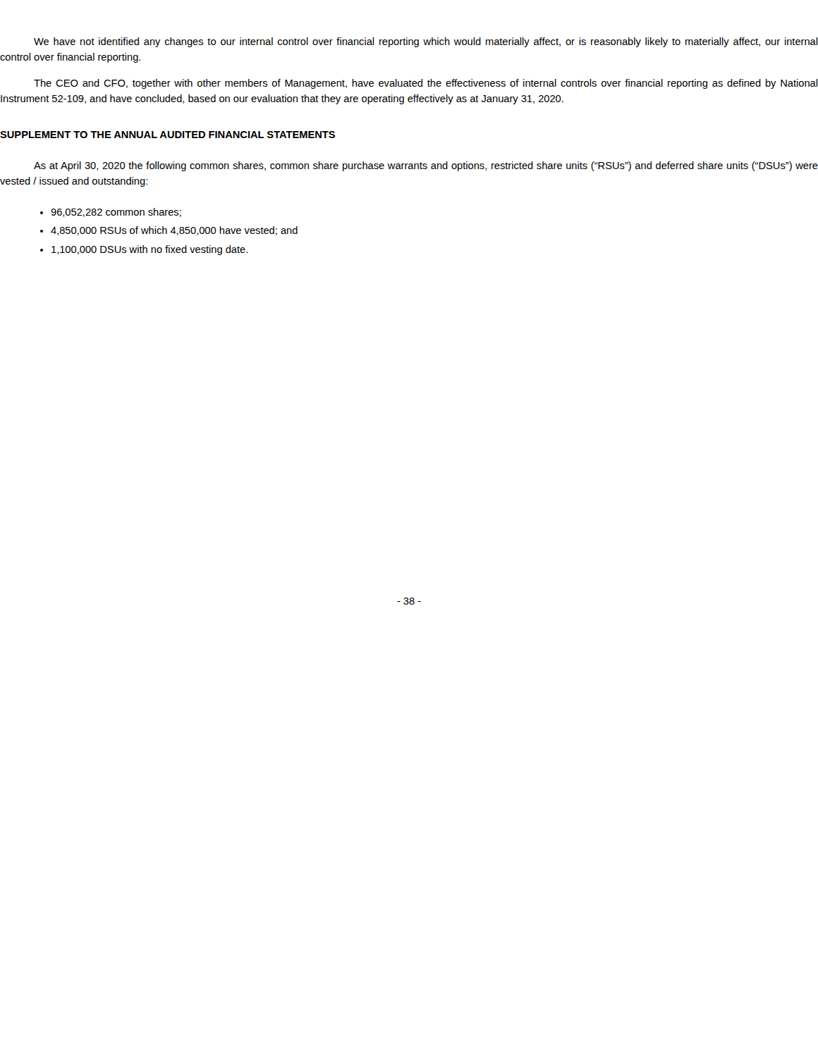We have not identified any changes to our internal control over financial reporting which would materially affect, or is reasonably likely to materially affect, our internal control over financial reporting.
The CEO and CFO, together with other members of Management, have evaluated the effectiveness of internal controls over financial reporting as defined by National Instrument 52-109, and have concluded, based on our evaluation that they are operating effectively as at January 31, 2020.
SUPPLEMENT TO THE ANNUAL AUDITED FINANCIAL STATEMENTS
As at April 30, 2020 the following common shares, common share purchase warrants and options, restricted share units (“RSUs”) and deferred share units (“DSUs”) were vested / issued and outstanding:
96,052,282 common shares;
4,850,000 RSUs of which 4,850,000 have vested; and
1,100,000 DSUs with no fixed vesting date.
- 38 -